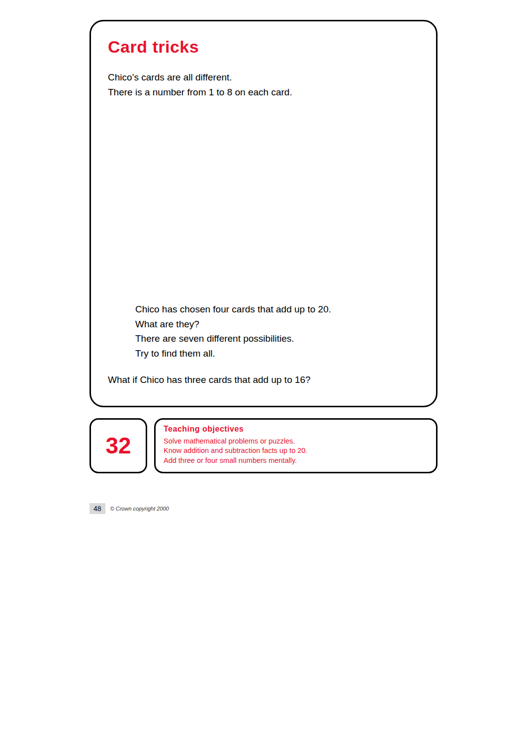Card tricks
Chico’s cards are all different.
There is a number from 1 to 8 on each card.
Chico has chosen four cards that add up to 20.
What are they?
There are seven different possibilities.
Try to find them all.
What if Chico has three cards that add up to 16?
32
Teaching objectives
Solve mathematical problems or puzzles.
Know addition and subtraction facts up to 20.
Add three or four small numbers mentally.
48 © Crown copyright 2000